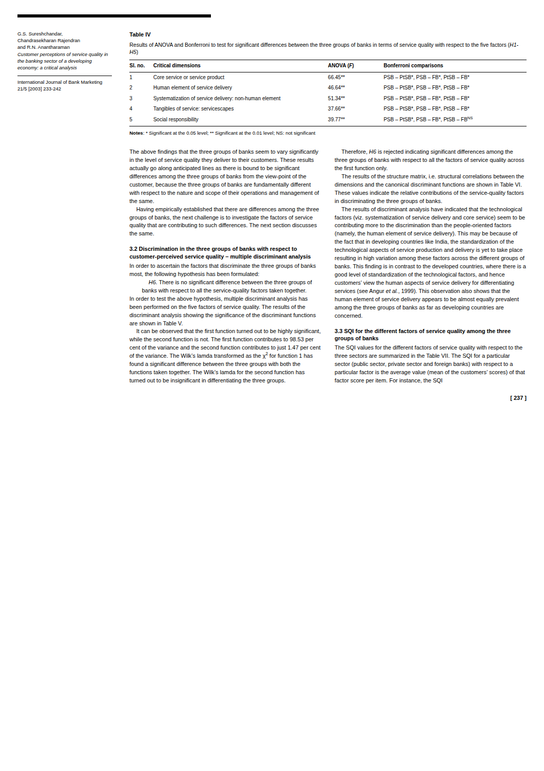G.S. Sureshchandar,
Chandrasekharan Rajendran
and R.N. Anantharaman
Customer perceptions of service quality in the banking sector of a developing economy: a critical analysis
International Journal of Bank Marketing
21/5 [2003] 233-242
Table IV
Results of ANOVA and Bonferroni to test for significant differences between the three groups of banks in terms of service quality with respect to the five factors (H1-H5)
| Sl. no. | Critical dimensions | ANOVA ( F ) | Bonferroni comparisons |
| --- | --- | --- | --- |
| 1 | Core service or service product | 66.45** | PSB – PtSB*, PSB – FB*, PtSB – FB* |
| 2 | Human element of service delivery | 46.64** | PSB – PtSB*, PSB – FB*, PtSB – FB* |
| 3 | Systematization of service delivery: non-human element | 51.34** | PSB – PtSB*, PSB – FB*, PtSB – FB* |
| 4 | Tangibles of service: servicescapes | 37.66** | PSB – PtSB*, PSB – FB*, PtSB – FB* |
| 5 | Social responsibility | 39.77** | PSB – PtSB*, PSB – FB*, PtSB – FB NS |
Notes: * Significant at the 0.05 level; ** Significant at the 0.01 level; NS: not significant
The above findings that the three groups of banks seem to vary significantly in the level of service quality they deliver to their customers. These results actually go along anticipated lines as there is bound to be significant differences among the three groups of banks from the view-point of the customer, because the three groups of banks are fundamentally different with respect to the nature and scope of their operations and management of the same.
Having empirically established that there are differences among the three groups of banks, the next challenge is to investigate the factors of service quality that are contributing to such differences. The next section discusses the same.
3.2 Discrimination in the three groups of banks with respect to customer-perceived service quality – multiple discriminant analysis
In order to ascertain the factors that discriminate the three groups of banks most, the following hypothesis has been formulated:
H6. There is no significant difference between the three groups of banks with respect to all the service-quality factors taken together.
In order to test the above hypothesis, multiple discriminant analysis has been performed on the five factors of service quality. The results of the discriminant analysis showing the significance of the discriminant functions are shown in Table V.
It can be observed that the first function turned out to be highly significant, while the second function is not. The first function contributes to 98.53 per cent of the variance and the second function contributes to just 1.47 per cent of the variance. The Wilk’s lamda transformed as the χ2 for function 1 has found a significant difference between the three groups with both the functions taken together. The Wilk’s lamda for the second function has turned out to be insignificant in differentiating the three groups.
Therefore, H6 is rejected indicating significant differences among the three groups of banks with respect to all the factors of service quality across the first function only.
The results of the structure matrix, i.e. structural correlations between the dimensions and the canonical discriminant functions are shown in Table VI. These values indicate the relative contributions of the service-quality factors in discriminating the three groups of banks.
The results of discriminant analysis have indicated that the technological factors (viz. systematization of service delivery and core service) seem to be contributing more to the discrimination than the people-oriented factors (namely, the human element of service delivery). This may be because of the fact that in developing countries like India, the standardization of the technological aspects of service production and delivery is yet to take place resulting in high variation among these factors across the different groups of banks. This finding is in contrast to the developed countries, where there is a good level of standardization of the technological factors, and hence customers’ view the human aspects of service delivery for differentiating services (see Angur et al., 1999). This observation also shows that the human element of service delivery appears to be almost equally prevalent among the three groups of banks as far as developing countries are concerned.
3.3 SQI for the different factors of service quality among the three groups of banks
The SQI values for the different factors of service quality with respect to the three sectors are summarized in the Table VII. The SQI for a particular sector (public sector, private sector and foreign banks) with respect to a particular factor is the average value (mean of the customers’ scores) of that factor score per item. For instance, the SQI
[ 237 ]